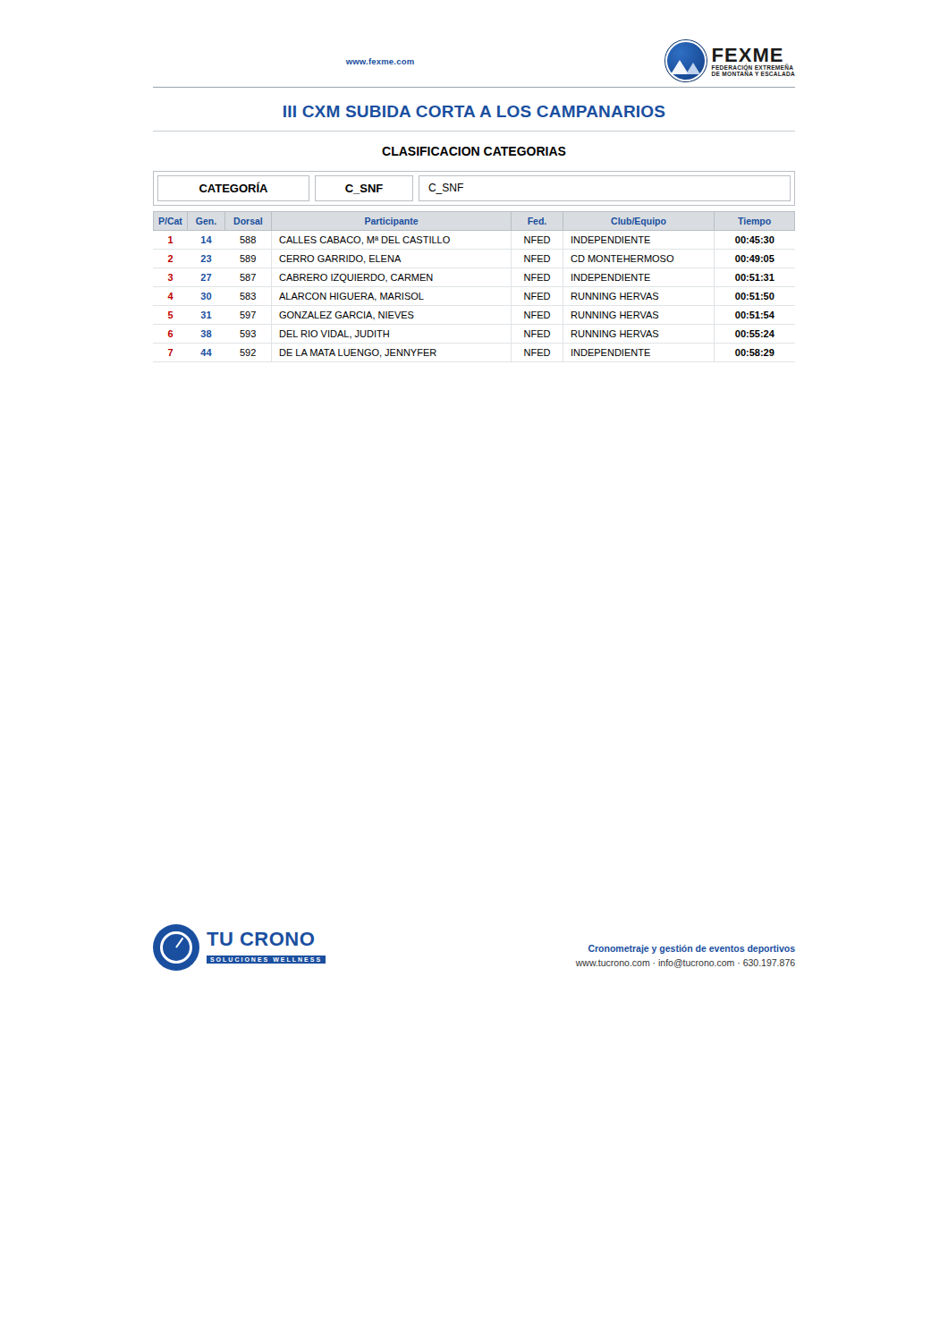www.fexme.com
FEXME
FEDERACIÓN EXTREMEÑA
DE MONTAÑA Y ESCALADA
III CXM SUBIDA CORTA A LOS CAMPANARIOS
CLASIFICACION CATEGORIAS
CATEGORÍA
C_SNF
C_SNF
| P/Cat | Gen. | Dorsal | Participante | Fed. | Club/Equipo | Tiempo |
| --- | --- | --- | --- | --- | --- | --- |
| 1 | 14 | 588 | CALLES CABACO, Mª DEL CASTILLO | NFED | INDEPENDIENTE | 00:45:30 |
| 2 | 23 | 589 | CERRO GARRIDO, ELENA | NFED | CD MONTEHERMOSO | 00:49:05 |
| 3 | 27 | 587 | CABRERO IZQUIERDO, CARMEN | NFED | INDEPENDIENTE | 00:51:31 |
| 4 | 30 | 583 | ALARCON HIGUERA, MARISOL | NFED | RUNNING HERVAS | 00:51:50 |
| 5 | 31 | 597 | GONZALEZ GARCIA, NIEVES | NFED | RUNNING HERVAS | 00:51:54 |
| 6 | 38 | 593 | DEL RIO VIDAL, JUDITH | NFED | RUNNING HERVAS | 00:55:24 |
| 7 | 44 | 592 | DE LA MATA LUENGO, JENNYFER | NFED | INDEPENDIENTE | 00:58:29 |
TU CRONO
SOLUCIONES WELLNESS
Cronometraje y gestión de eventos deportivos
www.tucrono.com · info@tucrono.com · 630.197.876